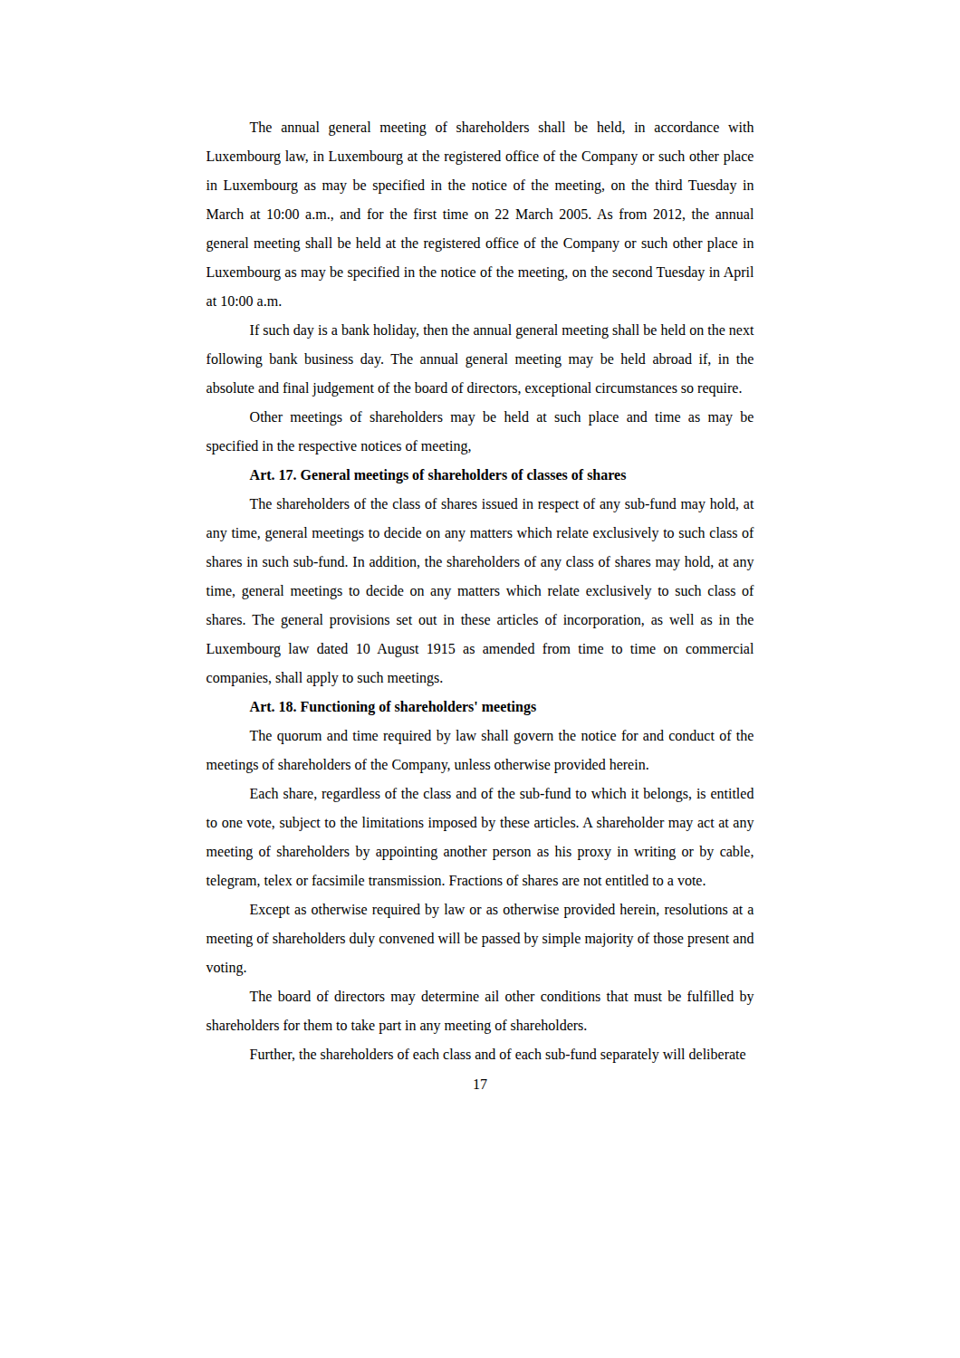The annual general meeting of shareholders shall be held, in accordance with Luxembourg law, in Luxembourg at the registered office of the Company or such other place in Luxembourg as may be specified in the notice of the meeting, on the third Tuesday in March at 10:00 a.m., and for the first time on 22 March 2005. As from 2012, the annual general meeting shall be held at the registered office of the Company or such other place in Luxembourg as may be specified in the notice of the meeting, on the second Tuesday in April at 10:00 a.m.
If such day is a bank holiday, then the annual general meeting shall be held on the next following bank business day. The annual general meeting may be held abroad if, in the absolute and final judgement of the board of directors, exceptional circumstances so require.
Other meetings of shareholders may be held at such place and time as may be specified in the respective notices of meeting,
Art. 17. General meetings of shareholders of classes of shares
The shareholders of the class of shares issued in respect of any sub-fund may hold, at any time, general meetings to decide on any matters which relate exclusively to such class of shares in such sub-fund. In addition, the shareholders of any class of shares may hold, at any time, general meetings to decide on any matters which relate exclusively to such class of shares. The general provisions set out in these articles of incorporation, as well as in the Luxembourg law dated 10 August 1915 as amended from time to time on commercial companies, shall apply to such meetings.
Art. 18. Functioning of shareholders' meetings
The quorum and time required by law shall govern the notice for and conduct of the meetings of shareholders of the Company, unless otherwise provided herein.
Each share, regardless of the class and of the sub-fund to which it belongs, is entitled to one vote, subject to the limitations imposed by these articles. A shareholder may act at any meeting of shareholders by appointing another person as his proxy in writing or by cable, telegram, telex or facsimile transmission. Fractions of shares are not entitled to a vote.
Except as otherwise required by law or as otherwise provided herein, resolutions at a meeting of shareholders duly convened will be passed by simple majority of those present and voting.
The board of directors may determine ail other conditions that must be fulfilled by shareholders for them to take part in any meeting of shareholders.
Further, the shareholders of each class and of each sub-fund separately will deliberate
17